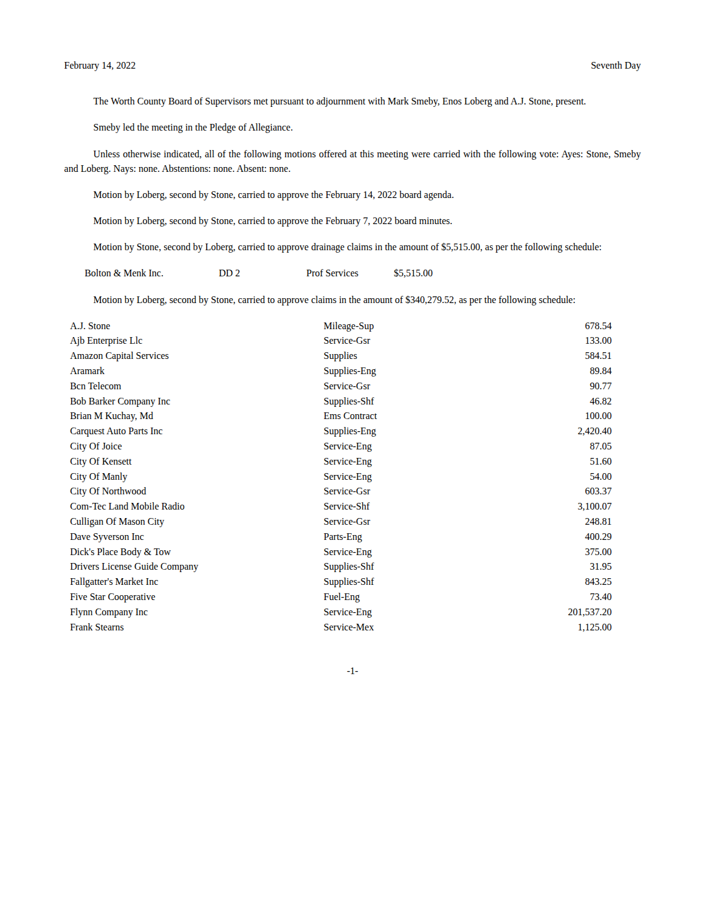February 14, 2022 Seventh Day
The Worth County Board of Supervisors met pursuant to adjournment with Mark Smeby, Enos Loberg and A.J. Stone, present.
Smeby led the meeting in the Pledge of Allegiance.
Unless otherwise indicated, all of the following motions offered at this meeting were carried with the following vote: Ayes: Stone, Smeby and Loberg. Nays: none. Abstentions: none. Absent: none.
Motion by Loberg, second by Stone, carried to approve the February 14, 2022 board agenda.
Motion by Loberg, second by Stone, carried to approve the February 7, 2022 board minutes.
Motion by Stone, second by Loberg, carried to approve drainage claims in the amount of $5,515.00, as per the following schedule:
Bolton & Menk Inc. DD 2 Prof Services$5,515.00
Motion by Loberg, second by Stone, carried to approve claims in the amount of $340,279.52, as per the following schedule:
| A.J. Stone | Mileage-Sup | 678.54 |
| Ajb Enterprise Llc | Service-Gsr | 133.00 |
| Amazon Capital Services | Supplies | 584.51 |
| Aramark | Supplies-Eng | 89.84 |
| Bcn Telecom | Service-Gsr | 90.77 |
| Bob Barker Company Inc | Supplies-Shf | 46.82 |
| Brian M Kuchay, Md | Ems Contract | 100.00 |
| Carquest Auto Parts Inc | Supplies-Eng | 2,420.40 |
| City Of Joice | Service-Eng | 87.05 |
| City Of Kensett | Service-Eng | 51.60 |
| City Of Manly | Service-Eng | 54.00 |
| City Of Northwood | Service-Gsr | 603.37 |
| Com-Tec Land Mobile Radio | Service-Shf | 3,100.07 |
| Culligan Of Mason City | Service-Gsr | 248.81 |
| Dave Syverson Inc | Parts-Eng | 400.29 |
| Dick's Place Body & Tow | Service-Eng | 375.00 |
| Drivers License Guide Company | Supplies-Shf | 31.95 |
| Fallgatter's Market Inc | Supplies-Shf | 843.25 |
| Five Star Cooperative | Fuel-Eng | 73.40 |
| Flynn Company Inc | Service-Eng | 201,537.20 |
| Frank Stearns | Service-Mex | 1,125.00 |
-1-